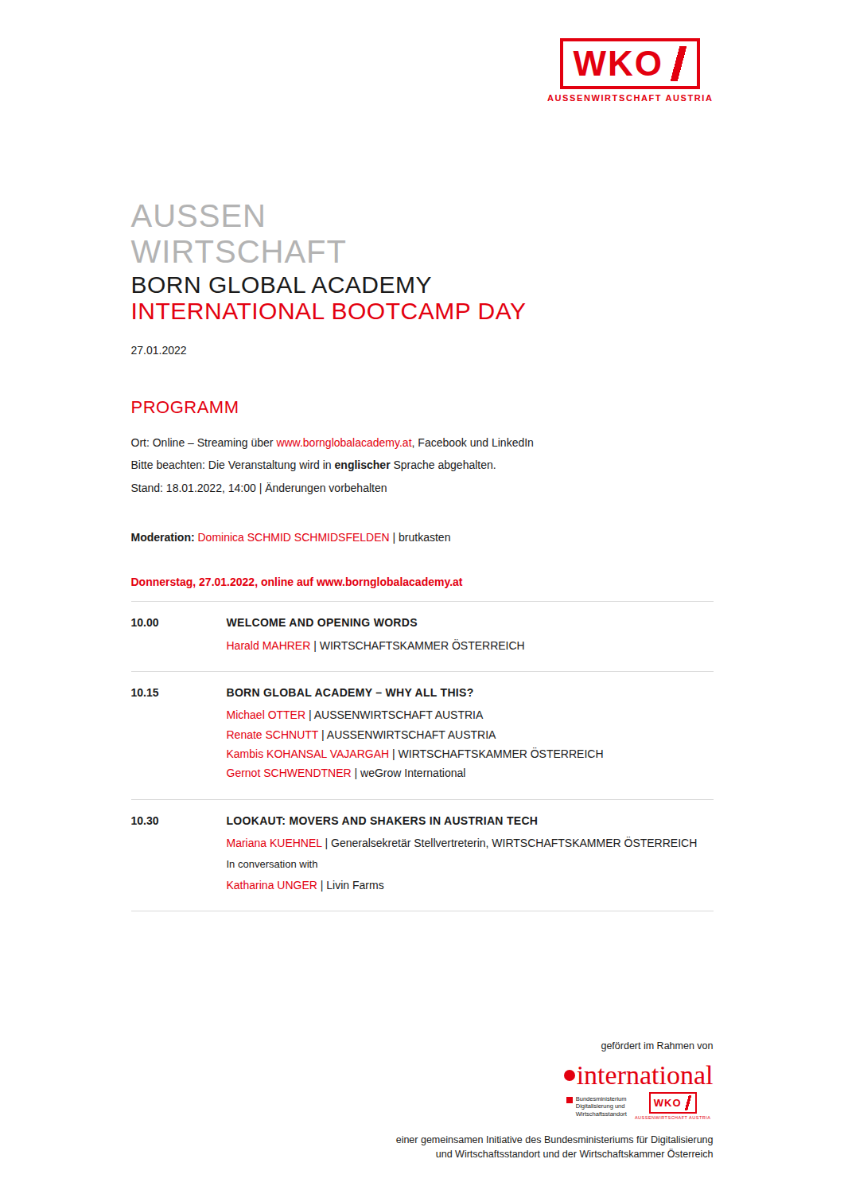WKO
AUSSENWIRTSCHAFT AUSTRIA
AUSSEN WIRTSCHAFT BORN GLOBAL ACADEMY INTERNATIONAL BOOTCAMP DAY
27.01.2022
PROGRAMM
Ort: Online – Streaming über www.bornglobalacademy.at, Facebook und LinkedIn
Bitte beachten: Die Veranstaltung wird in englischer Sprache abgehalten.
Stand: 18.01.2022, 14:00 | Änderungen vorbehalten
Moderation: Dominica SCHMID SCHMIDSFELDEN | brutkasten
Donnerstag, 27.01.2022, online auf www.bornglobalacademy.at
| 10.00 | Welcome and opening words Harald MAHRER / WIRTSCHAFTSKAMMER ÖSTERREICH |
| 10.15 | Born Global Academy – why all this? Michael OTTER / AUSSENWIRTSCHAFT AUSTRIA Renate SCHNUTT / AUSSENWIRTSCHAFT AUSTRIA Kambis KOHANSAL VAJARGAH / WIRTSCHAFTSKAMMER ÖSTERREICH Gernot SCHWENDTNER / weGrow International |
| 10.30 | Lookaut: Movers and Shakers in Austrian Tech Mariana KUEHNEL / Generalsekretär Stellvertreterin, WIRTSCHAFTSKAMMER ÖSTERREICH In conversation with Katharina UNGER / Livin Farms |
gefördert im Rahmen von
international
Bundesministerium
Digitalisierung und
Wirtschaftsstandort
WKO
AUSSENWIRTSCHAFT AUSTRIA
einer gemeinsamen Initiative des Bundesministeriums für Digitalisierung
und Wirtschaftsstandort und der Wirtschaftskammer Österreich